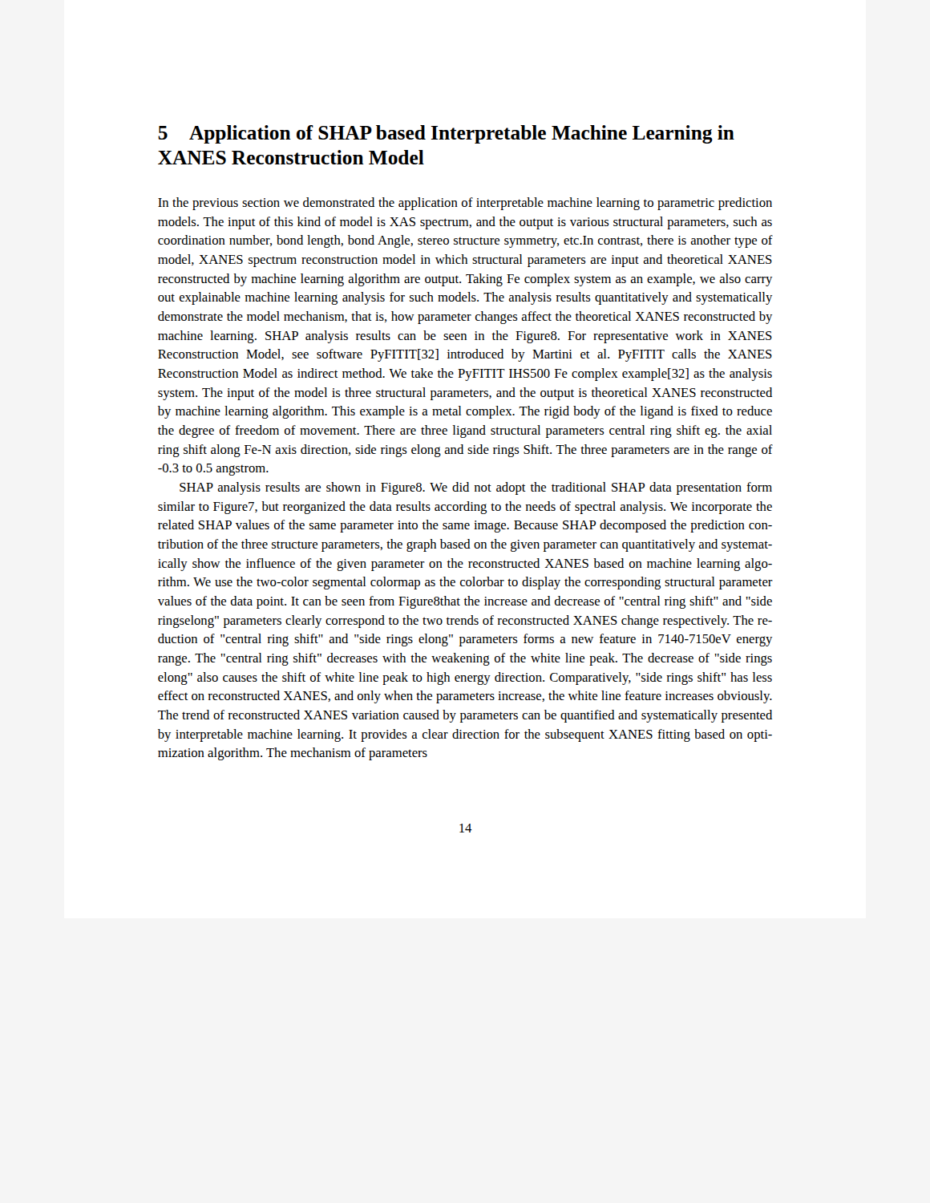5 Application of SHAP based Interpretable Machine Learning in XANES Reconstruction Model
In the previous section we demonstrated the application of interpretable machine learning to parametric prediction models. The input of this kind of model is XAS spectrum, and the output is various structural parameters, such as coordination number, bond length, bond Angle, stereo structure symmetry, etc.In contrast, there is another type of model, XANES spectrum reconstruction model in which structural parameters are input and theoretical XANES reconstructed by machine learning algorithm are output. Taking Fe complex system as an example, we also carry out explainable machine learning analysis for such models. The analysis results quantitatively and systematically demonstrate the model mechanism, that is, how parameter changes affect the theoretical XANES reconstructed by machine learning. SHAP analysis results can be seen in the Figure8. For representative work in XANES Reconstruction Model, see software PyFITIT[32] introduced by Martini et al. PyFITIT calls the XANES Reconstruction Model as indirect method. We take the PyFITIT IHS500 Fe complex example[32] as the analysis system. The input of the model is three structural parameters, and the output is theoretical XANES reconstructed by machine learning algorithm. This example is a metal complex. The rigid body of the ligand is fixed to reduce the degree of freedom of movement. There are three ligand structural parameters central ring shift eg. the axial ring shift along Fe-N axis direction, side rings elong and side rings Shift. The three parameters are in the range of -0.3 to 0.5 angstrom.
SHAP analysis results are shown in Figure8. We did not adopt the traditional SHAP data presentation form similar to Figure7, but reorganized the data results according to the needs of spectral analysis. We incorporate the related SHAP values of the same parameter into the same image. Because SHAP decomposed the prediction contribution of the three structure parameters, the graph based on the given parameter can quantitatively and systematically show the influence of the given parameter on the reconstructed XANES based on machine learning algorithm. We use the two-color segmental colormap as the colorbar to display the corresponding structural parameter values of the data point. It can be seen from Figure8that the increase and decrease of "central ring shift" and "side ringselong" parameters clearly correspond to the two trends of reconstructed XANES change respectively. The reduction of "central ring shift" and "side rings elong" parameters forms a new feature in 7140-7150eV energy range. The "central ring shift" decreases with the weakening of the white line peak. The decrease of "side rings elong" also causes the shift of white line peak to high energy direction. Comparatively, "side rings shift" has less effect on reconstructed XANES, and only when the parameters increase, the white line feature increases obviously. The trend of reconstructed XANES variation caused by parameters can be quantified and systematically presented by interpretable machine learning. It provides a clear direction for the subsequent XANES fitting based on optimization algorithm. The mechanism of parameters
14